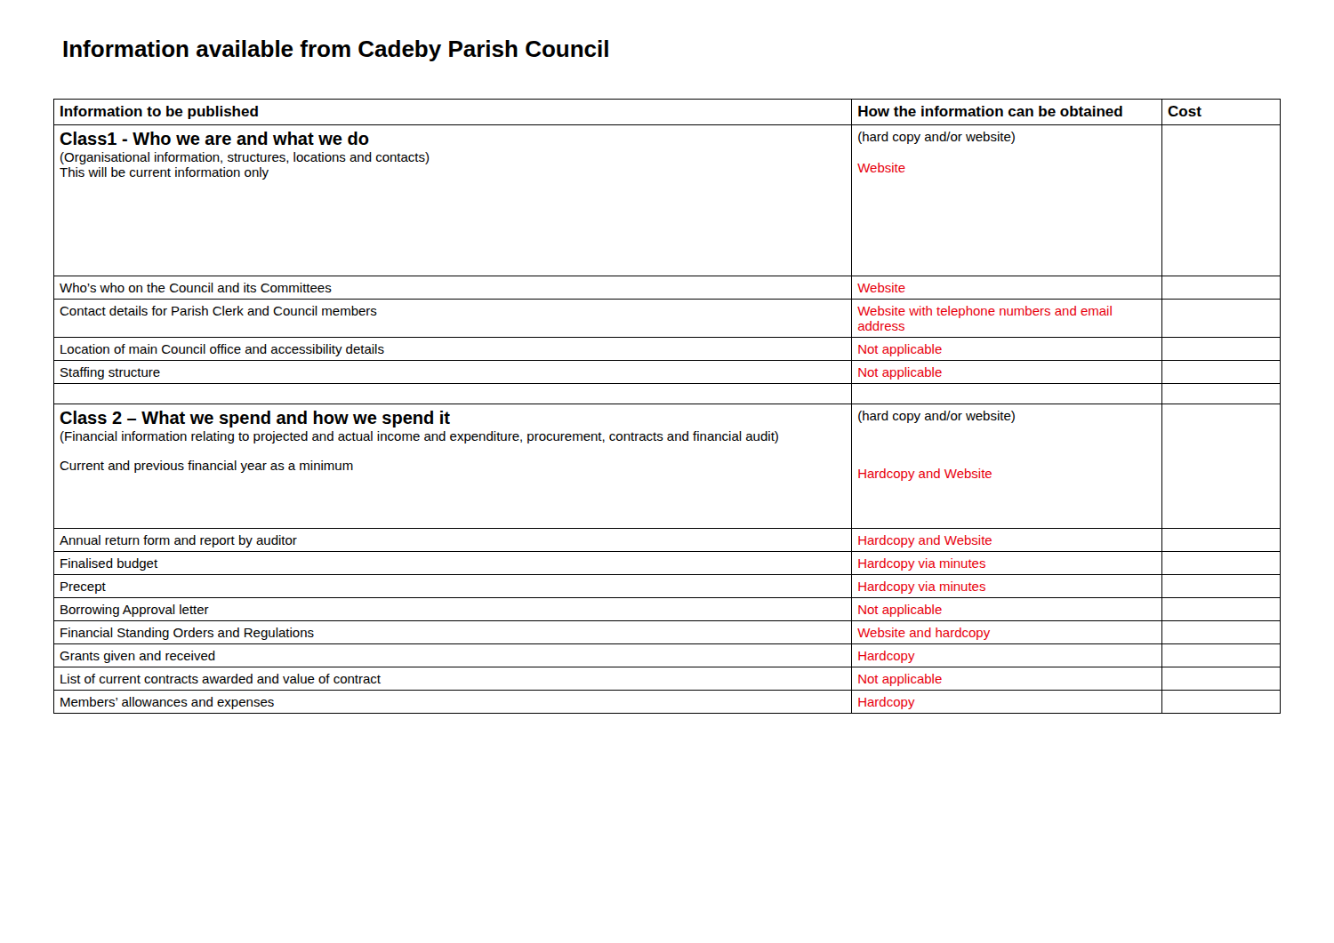Information available from Cadeby Parish Council
| Information to be published | How the information can be obtained | Cost |
| --- | --- | --- |
| Class1 - Who we are and what we do (Organisational information, structures, locations and contacts) This will be current information only | (hard copy and/or website) Website | |
| Who’s who on the Council and its Committees | Website | |
| Contact details for Parish Clerk and Council members | Website with telephone numbers and email address | |
| Location of main Council office and accessibility details | Not applicable | |
| Staffing structure | Not applicable | |
| Class 2 – What we spend and how we spend it (Financial information relating to projected and actual income and expenditure, procurement, contracts and financial audit) Current and previous financial year as a minimum | (hard copy and/or website) Hardcopy and Website | |
| Annual return form and report by auditor | Hardcopy and Website | |
| Finalised budget | Hardcopy via minutes | |
| Precept | Hardcopy via minutes | |
| Borrowing Approval letter | Not applicable | |
| Financial Standing Orders and Regulations | Website and hardcopy | |
| Grants given and received | Hardcopy | |
| List of current contracts awarded and value of contract | Not applicable | |
| Members’ allowances and expenses | Hardcopy | |